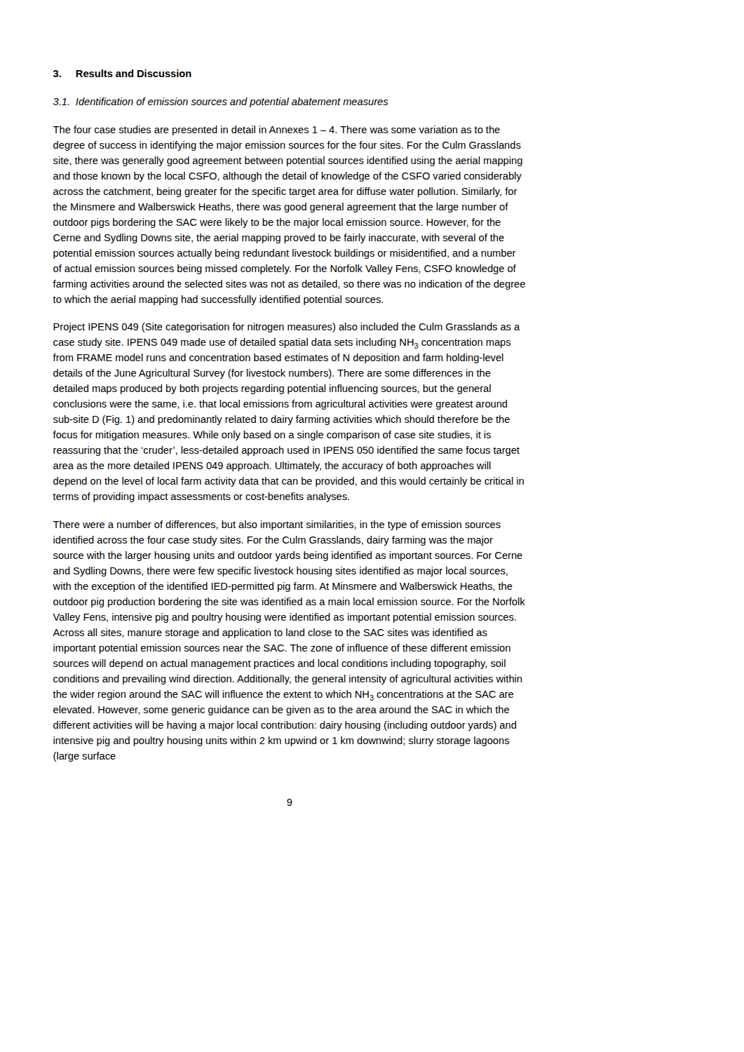3. Results and Discussion
3.1. Identification of emission sources and potential abatement measures
The four case studies are presented in detail in Annexes 1 – 4. There was some variation as to the degree of success in identifying the major emission sources for the four sites. For the Culm Grasslands site, there was generally good agreement between potential sources identified using the aerial mapping and those known by the local CSFO, although the detail of knowledge of the CSFO varied considerably across the catchment, being greater for the specific target area for diffuse water pollution. Similarly, for the Minsmere and Walberswick Heaths, there was good general agreement that the large number of outdoor pigs bordering the SAC were likely to be the major local emission source. However, for the Cerne and Sydling Downs site, the aerial mapping proved to be fairly inaccurate, with several of the potential emission sources actually being redundant livestock buildings or misidentified, and a number of actual emission sources being missed completely. For the Norfolk Valley Fens, CSFO knowledge of farming activities around the selected sites was not as detailed, so there was no indication of the degree to which the aerial mapping had successfully identified potential sources.
Project IPENS 049 (Site categorisation for nitrogen measures) also included the Culm Grasslands as a case study site. IPENS 049 made use of detailed spatial data sets including NH3 concentration maps from FRAME model runs and concentration based estimates of N deposition and farm holding-level details of the June Agricultural Survey (for livestock numbers). There are some differences in the detailed maps produced by both projects regarding potential influencing sources, but the general conclusions were the same, i.e. that local emissions from agricultural activities were greatest around sub-site D (Fig. 1) and predominantly related to dairy farming activities which should therefore be the focus for mitigation measures. While only based on a single comparison of case site studies, it is reassuring that the ‘cruder’, less-detailed approach used in IPENS 050 identified the same focus target area as the more detailed IPENS 049 approach. Ultimately, the accuracy of both approaches will depend on the level of local farm activity data that can be provided, and this would certainly be critical in terms of providing impact assessments or cost-benefits analyses.
There were a number of differences, but also important similarities, in the type of emission sources identified across the four case study sites. For the Culm Grasslands, dairy farming was the major source with the larger housing units and outdoor yards being identified as important sources. For Cerne and Sydling Downs, there were few specific livestock housing sites identified as major local sources, with the exception of the identified IED-permitted pig farm. At Minsmere and Walberswick Heaths, the outdoor pig production bordering the site was identified as a main local emission source. For the Norfolk Valley Fens, intensive pig and poultry housing were identified as important potential emission sources. Across all sites, manure storage and application to land close to the SAC sites was identified as important potential emission sources near the SAC. The zone of influence of these different emission sources will depend on actual management practices and local conditions including topography, soil conditions and prevailing wind direction. Additionally, the general intensity of agricultural activities within the wider region around the SAC will influence the extent to which NH3 concentrations at the SAC are elevated. However, some generic guidance can be given as to the area around the SAC in which the different activities will be having a major local contribution: dairy housing (including outdoor yards) and intensive pig and poultry housing units within 2 km upwind or 1 km downwind; slurry storage lagoons (large surface
9